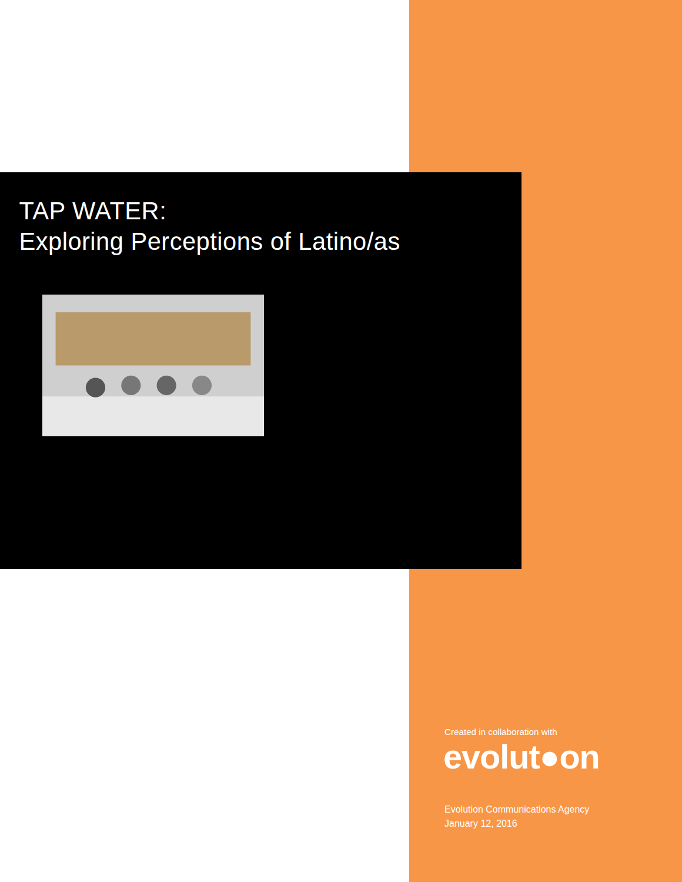TAP WATER:
Exploring Perceptions of Latino/as
Created in collaboration with
evolut●on
Evolution Communications Agency
January 12, 2016